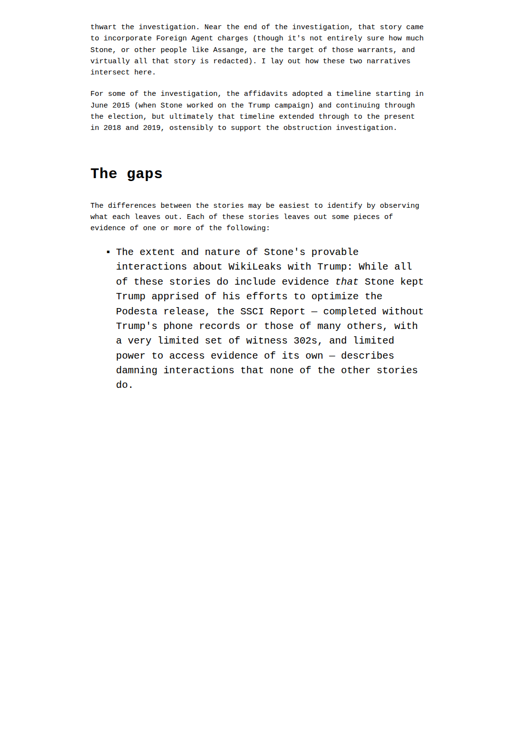thwart the investigation. Near the end of the investigation, that story came to incorporate Foreign Agent charges (though it's not entirely sure how much Stone, or other people like Assange, are the target of those warrants, and virtually all that story is redacted). I lay out how these two narratives intersect here.
For some of the investigation, the affidavits adopted a timeline starting in June 2015 (when Stone worked on the Trump campaign) and continuing through the election, but ultimately that timeline extended through to the present in 2018 and 2019, ostensibly to support the obstruction investigation.
The gaps
The differences between the stories may be easiest to identify by observing what each leaves out. Each of these stories leaves out some pieces of evidence of one or more of the following:
The extent and nature of Stone's provable interactions about WikiLeaks with Trump: While all of these stories do include evidence that Stone kept Trump apprised of his efforts to optimize the Podesta release, the SSCI Report — completed without Trump's phone records or those of many others, with a very limited set of witness 302s, and limited power to access evidence of its own — describes damning interactions that none of the other stories do.